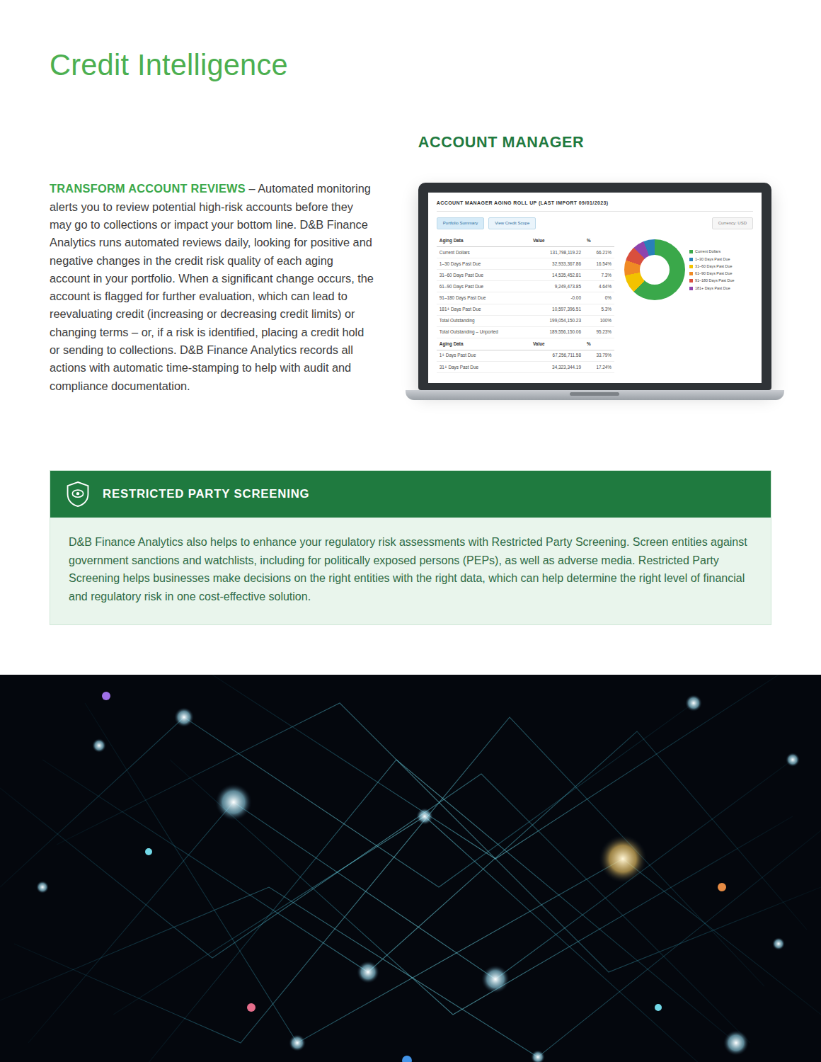Credit Intelligence
TRANSFORM ACCOUNT REVIEWS – Automated monitoring alerts you to review potential high-risk accounts before they may go to collections or impact your bottom line. D&B Finance Analytics runs automated reviews daily, looking for positive and negative changes in the credit risk quality of each aging account in your portfolio. When a significant change occurs, the account is flagged for further evaluation, which can lead to reevaluating credit (increasing or decreasing credit limits) or changing terms – or, if a risk is identified, placing a credit hold or sending to collections. D&B Finance Analytics records all actions with automatic time-stamping to help with audit and compliance documentation.
ACCOUNT MANAGER
ACCOUNT MANAGER AGING ROLL UP (LAST IMPORT 09/01/2023)
Portfolio Summary View Credit Scope Currency: USD
| Aging Data | Value | % |
| --- | --- | --- |
| Current Dollars | 131,798,119.22 | 66.21% |
| 1–30 Days Past Due | 32,933,367.86 | 16.54% |
| 31–60 Days Past Due | 14,535,452.81 | 7.3% |
| 61–90 Days Past Due | 9,249,473.85 | 4.64% |
| 91–180 Days Past Due | -0.00 | 0% |
| 181+ Days Past Due | 10,597,396.51 | 5.3% |
| Total Outstanding | 199,054,150.23 | 100% |
| Total Outstanding – Unported | 189,556,150.06 | 95.23% |
| Aging Data | Value | % |
| 1+ Days Past Due | 67,256,711.58 | 33.79% |
| 31+ Days Past Due | 34,323,344.19 | 17.24% |
Current Dollars
1–30 Days Past Due
31–60 Days Past Due
61–90 Days Past Due
91–180 Days Past Due
181+ Days Past Due
RESTRICTED PARTY SCREENING
D&B Finance Analytics also helps to enhance your regulatory risk assessments with Restricted Party Screening. Screen entities against government sanctions and watchlists, including for politically exposed persons (PEPs), as well as adverse media. Restricted Party Screening helps businesses make decisions on the right entities with the right data, which can help determine the right level of financial and regulatory risk in one cost-effective solution.